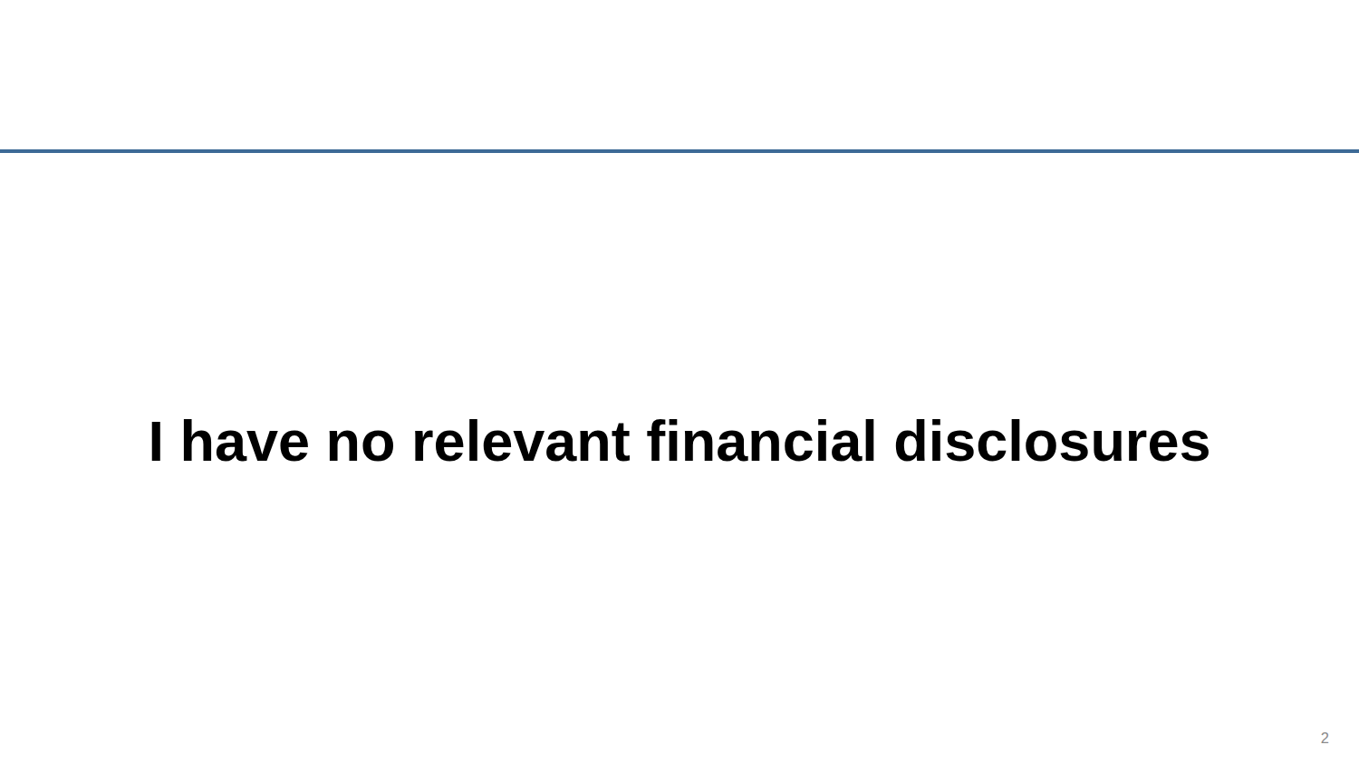I have no relevant financial disclosures
2